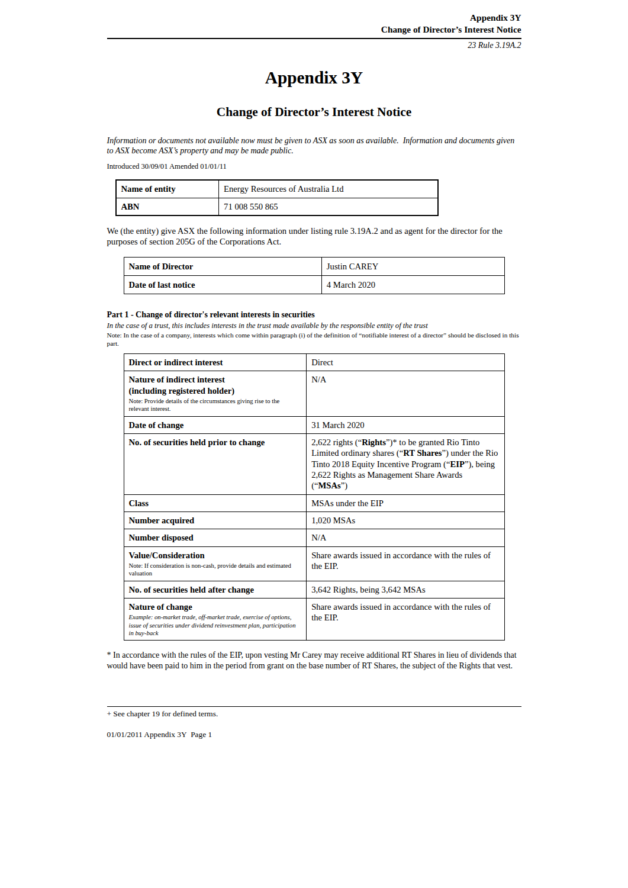Appendix 3Y
Change of Director’s Interest Notice
23 Rule 3.19A.2
Appendix 3Y
Change of Director’s Interest Notice
Information or documents not available now must be given to ASX as soon as available. Information and documents given to ASX become ASX’s property and may be made public.
Introduced 30/09/01 Amended 01/01/11
| Name of entity | Energy Resources of Australia Ltd |
| ABN | 71 008 550 865 |
We (the entity) give ASX the following information under listing rule 3.19A.2 and as agent for the director for the purposes of section 205G of the Corporations Act.
| Name of Director | Justin CAREY |
| Date of last notice | 4 March 2020 |
Part 1 - Change of director's relevant interests in securities
In the case of a trust, this includes interests in the trust made available by the responsible entity of the trust
Note: In the case of a company, interests which come within paragraph (i) of the definition of “notifiable interest of a director” should be disclosed in this part.
| Direct or indirect interest | Direct |
| Nature of indirect interest (including registered holder) Note: Provide details of the circumstances giving rise to the relevant interest. | N/A |
| Date of change | 31 March 2020 |
| No. of securities held prior to change | 2,622 rights (“ Rights ”)* to be granted Rio Tinto Limited ordinary shares (“ RT Shares ”) under the Rio Tinto 2018 Equity Incentive Program (“ EIP ”), being 2,622 Rights as Management Share Awards (“ MSAs ”) |
| Class | MSAs under the EIP |
| Number acquired | 1,020 MSAs |
| Number disposed | N/A |
| Value/Consideration Note: If consideration is non-cash, provide details and estimated valuation | Share awards issued in accordance with the rules of the EIP. |
| No. of securities held after change | 3,642 Rights, being 3,642 MSAs |
| Nature of change Example: on-market trade, off-market trade, exercise of options, issue of securities under dividend reinvestment plan, participation in buy-back | Share awards issued in accordance with the rules of the EIP. |
* In accordance with the rules of the EIP, upon vesting Mr Carey may receive additional RT Shares in lieu of dividends that would have been paid to him in the period from grant on the base number of RT Shares, the subject of the Rights that vest.
+ See chapter 19 for defined terms.
01/01/2011 Appendix 3Y Page 1